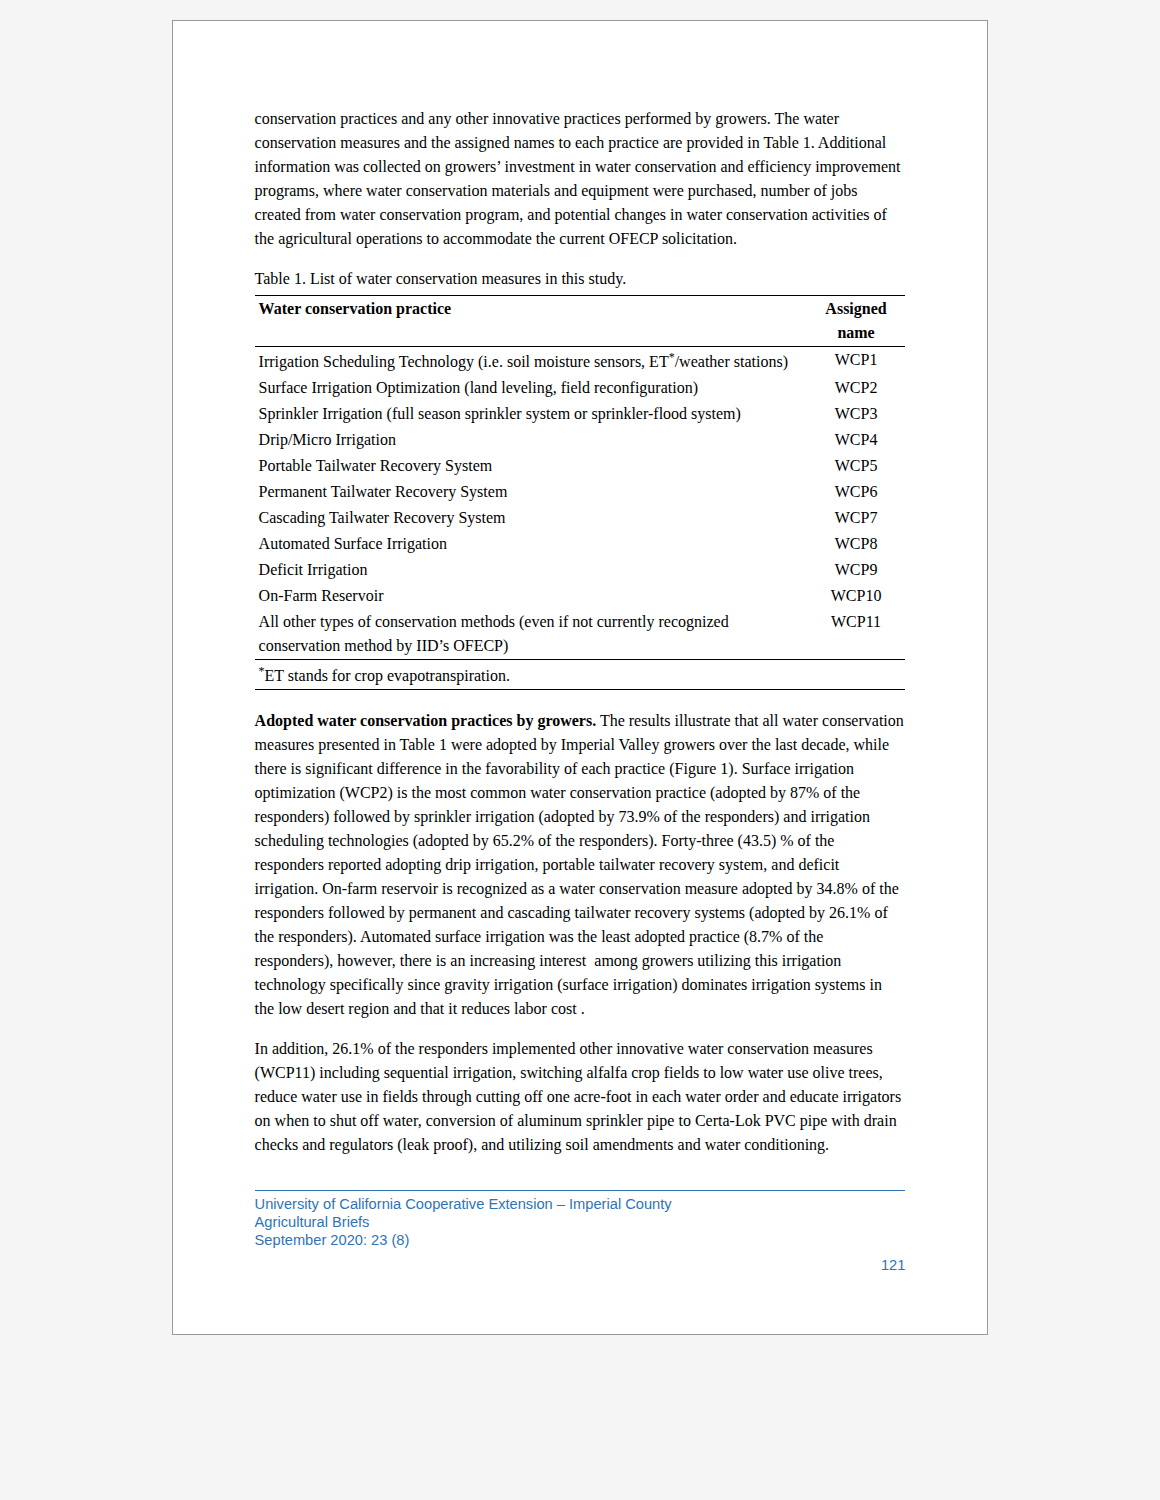conservation practices and any other innovative practices performed by growers. The water conservation measures and the assigned names to each practice are provided in Table 1. Additional information was collected on growers’ investment in water conservation and efficiency improvement programs, where water conservation materials and equipment were purchased, number of jobs created from water conservation program, and potential changes in water conservation activities of the agricultural operations to accommodate the current OFECP solicitation.
Table 1. List of water conservation measures in this study.
| Water conservation practice | Assigned name |
| --- | --- |
| Irrigation Scheduling Technology (i.e. soil moisture sensors, ET * /weather stations) | WCP1 |
| Surface Irrigation Optimization (land leveling, field reconfiguration) | WCP2 |
| Sprinkler Irrigation (full season sprinkler system or sprinkler-flood system) | WCP3 |
| Drip/Micro Irrigation | WCP4 |
| Portable Tailwater Recovery System | WCP5 |
| Permanent Tailwater Recovery System | WCP6 |
| Cascading Tailwater Recovery System | WCP7 |
| Automated Surface Irrigation | WCP8 |
| Deficit Irrigation | WCP9 |
| On-Farm Reservoir | WCP10 |
| All other types of conservation methods (even if not currently recognized conservation method by IID’s OFECP) | WCP11 |
| * ET stands for crop evapotranspiration. |
Adopted water conservation practices by growers. The results illustrate that all water conservation measures presented in Table 1 were adopted by Imperial Valley growers over the last decade, while there is significant difference in the favorability of each practice (Figure 1). Surface irrigation optimization (WCP2) is the most common water conservation practice (adopted by 87% of the responders) followed by sprinkler irrigation (adopted by 73.9% of the responders) and irrigation scheduling technologies (adopted by 65.2% of the responders). Forty-three (43.5) % of the responders reported adopting drip irrigation, portable tailwater recovery system, and deficit irrigation. On-farm reservoir is recognized as a water conservation measure adopted by 34.8% of the responders followed by permanent and cascading tailwater recovery systems (adopted by 26.1% of the responders). Automated surface irrigation was the least adopted practice (8.7% of the responders), however, there is an increasing interest among growers utilizing this irrigation technology specifically since gravity irrigation (surface irrigation) dominates irrigation systems in the low desert region and that it reduces labor cost .
In addition, 26.1% of the responders implemented other innovative water conservation measures (WCP11) including sequential irrigation, switching alfalfa crop fields to low water use olive trees, reduce water use in fields through cutting off one acre-foot in each water order and educate irrigators on when to shut off water, conversion of aluminum sprinkler pipe to Certa-Lok PVC pipe with drain checks and regulators (leak proof), and utilizing soil amendments and water conditioning.
University of California Cooperative Extension – Imperial County
Agricultural Briefs
September 2020: 23 (8)
121